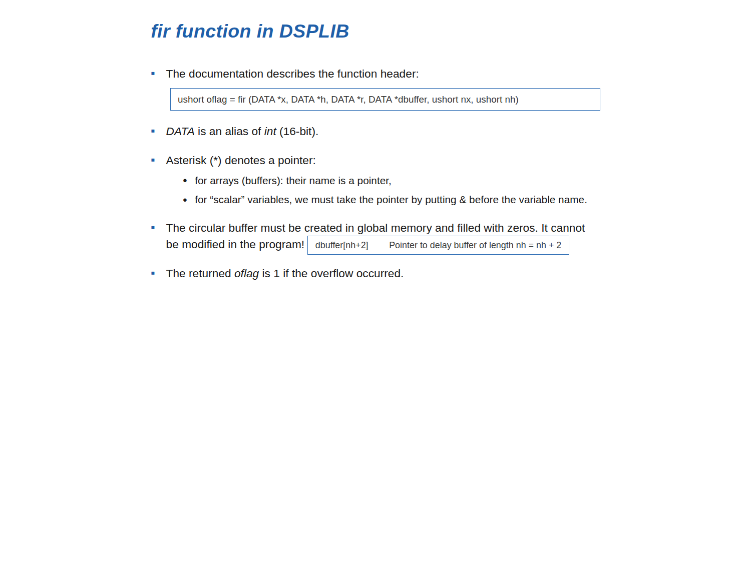fir function in DSPLIB
The documentation describes the function header: ushort oflag = fir (DATA *x, DATA *h, DATA *r, DATA *dbuffer, ushort nx, ushort nh)
DATA is an alias of int (16-bit).
Asterisk (*) denotes a pointer:
for arrays (buffers): their name is a pointer,
for “scalar” variables, we must take the pointer by putting & before the variable name.
The circular buffer must be created in global memory and filled with zeros. It cannot be modified in the program! dbuffer[nh+2] Pointer to delay buffer of length nh = nh + 2
The returned oflag is 1 if the overflow occurred.